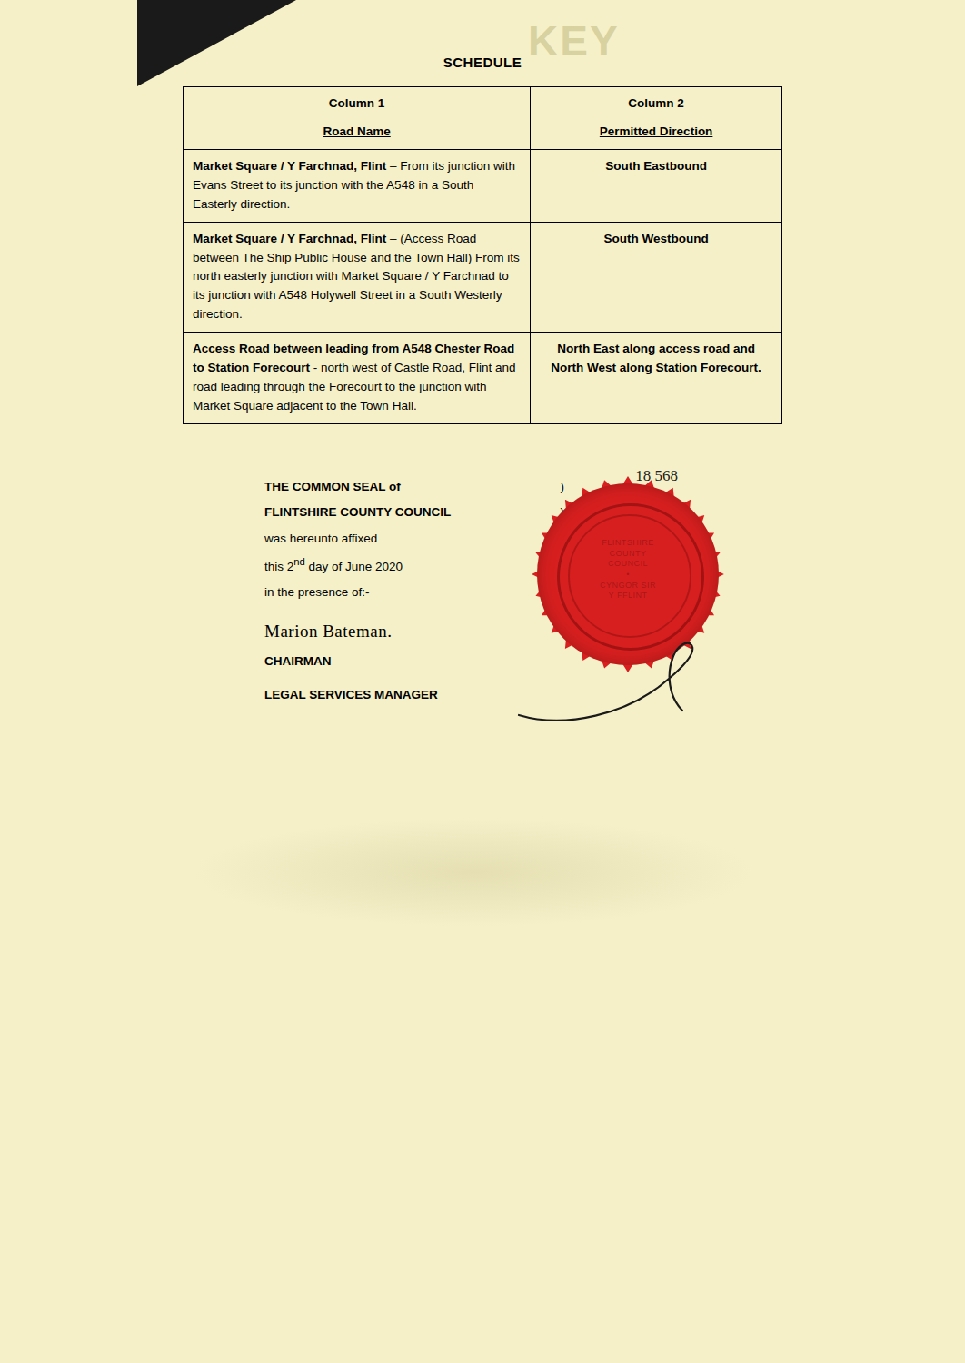KEY
SCHEDULE
| Column 1 Road Name | Column 2 Permitted Direction |
| --- | --- |
| Market Square / Y Farchnad, Flint – From its junction with Evans Street to its junction with the A548 in a South Easterly direction. | South Eastbound |
| Market Square / Y Farchnad, Flint – (Access Road between The Ship Public House and the Town Hall) From its north easterly junction with Market Square / Y Farchnad to its junction with A548 Holywell Street in a South Westerly direction. | South Westbound |
| Access Road between leading from A548 Chester Road to Station Forecourt - north west of Castle Road, Flint and road leading through the Forecourt to the junction with Market Square adjacent to the Town Hall. | North East along access road and North West along Station Forecourt. |
THE COMMON SEAL of)
FLINTSHIRE COUNTY COUNCIL)
was hereunto affixed)
this 2nd day of June 2020)
in the presence of:-)
Marion Bateman.
CHAIRMAN
LEGAL SERVICES MANAGER
18 568
FLINTSHIRE
COUNTY
COUNCIL
•
CYNGOR SIR
Y FFLINT